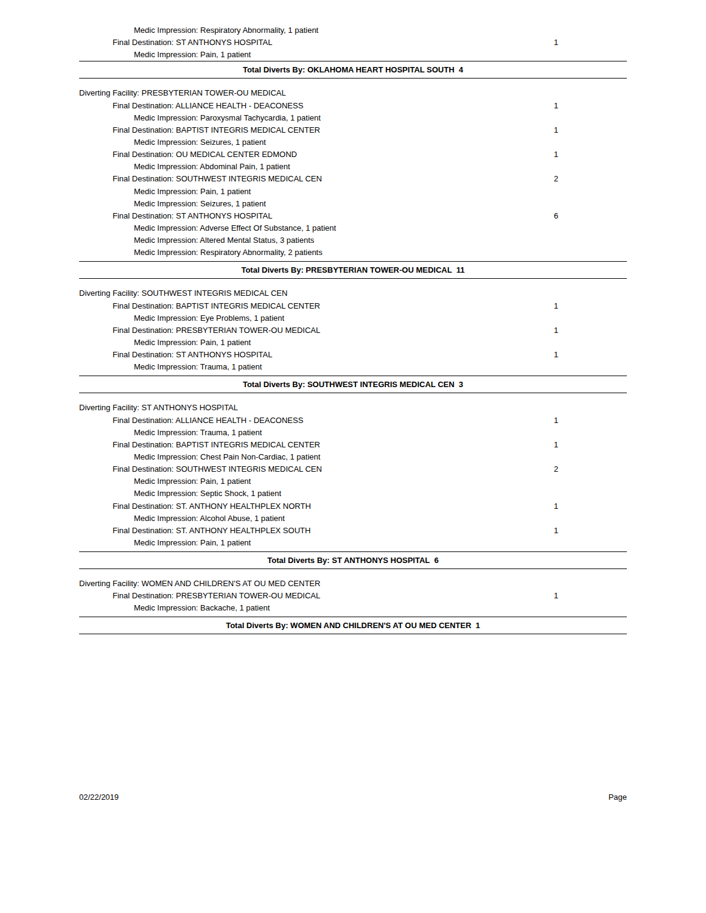Medic Impression: Respiratory Abnormality, 1 patient
Final Destination: ST ANTHONYS HOSPITAL
1
Medic Impression: Pain, 1 patient
Total Diverts By: OKLAHOMA HEART HOSPITAL SOUTH 4
Diverting Facility: PRESBYTERIAN TOWER-OU MEDICAL
Final Destination: ALLIANCE HEALTH - DEACONESS
1
Medic Impression: Paroxysmal Tachycardia, 1 patient
Final Destination: BAPTIST INTEGRIS MEDICAL CENTER
1
Medic Impression: Seizures, 1 patient
Final Destination: OU MEDICAL CENTER EDMOND
1
Medic Impression: Abdominal Pain, 1 patient
Final Destination: SOUTHWEST INTEGRIS MEDICAL CEN
2
Medic Impression: Pain, 1 patient
Medic Impression: Seizures, 1 patient
Final Destination: ST ANTHONYS HOSPITAL
6
Medic Impression: Adverse Effect Of Substance, 1 patient
Medic Impression: Altered Mental Status, 3 patients
Medic Impression: Respiratory Abnormality, 2 patients
Total Diverts By: PRESBYTERIAN TOWER-OU MEDICAL 11
Diverting Facility: SOUTHWEST INTEGRIS MEDICAL CEN
Final Destination: BAPTIST INTEGRIS MEDICAL CENTER
1
Medic Impression: Eye Problems, 1 patient
Final Destination: PRESBYTERIAN TOWER-OU MEDICAL
1
Medic Impression: Pain, 1 patient
Final Destination: ST ANTHONYS HOSPITAL
1
Medic Impression: Trauma, 1 patient
Total Diverts By: SOUTHWEST INTEGRIS MEDICAL CEN 3
Diverting Facility: ST ANTHONYS HOSPITAL
Final Destination: ALLIANCE HEALTH - DEACONESS
1
Medic Impression: Trauma, 1 patient
Final Destination: BAPTIST INTEGRIS MEDICAL CENTER
1
Medic Impression: Chest Pain Non-Cardiac, 1 patient
Final Destination: SOUTHWEST INTEGRIS MEDICAL CEN
2
Medic Impression: Pain, 1 patient
Medic Impression: Septic Shock, 1 patient
Final Destination: ST. ANTHONY HEALTHPLEX NORTH
1
Medic Impression: Alcohol Abuse, 1 patient
Final Destination: ST. ANTHONY HEALTHPLEX SOUTH
1
Medic Impression: Pain, 1 patient
Total Diverts By: ST ANTHONYS HOSPITAL 6
Diverting Facility: WOMEN AND CHILDREN'S AT OU MED CENTER
Final Destination: PRESBYTERIAN TOWER-OU MEDICAL
1
Medic Impression: Backache, 1 patient
Total Diverts By: WOMEN AND CHILDREN'S AT OU MED CENTER 1
02/22/2019
Page